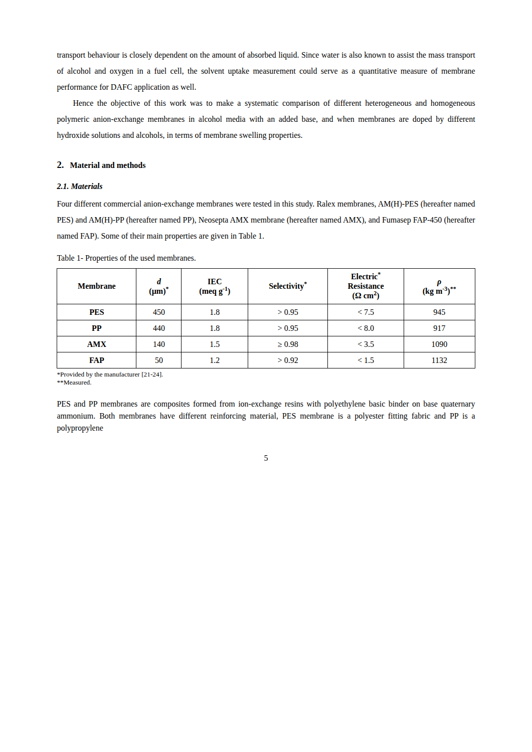transport behaviour is closely dependent on the amount of absorbed liquid. Since water is also known to assist the mass transport of alcohol and oxygen in a fuel cell, the solvent uptake measurement could serve as a quantitative measure of membrane performance for DAFC application as well.
Hence the objective of this work was to make a systematic comparison of different heterogeneous and homogeneous polymeric anion-exchange membranes in alcohol media with an added base, and when membranes are doped by different hydroxide solutions and alcohols, in terms of membrane swelling properties.
2. Material and methods
2.1. Materials
Four different commercial anion-exchange membranes were tested in this study. Ralex membranes, AM(H)-PES (hereafter named PES) and AM(H)-PP (hereafter named PP), Neosepta AMX membrane (hereafter named AMX), and Fumasep FAP-450 (hereafter named FAP). Some of their main properties are given in Table 1.
Table 1- Properties of the used membranes.
| Membrane | d (µm) * | IEC (meq g -1 ) | Selectivity * | Electric * Resistance (Ω cm 2 ) | ρ (kg m -3 ) ** |
| --- | --- | --- | --- | --- | --- |
| PES | 450 | 1.8 | > 0.95 | < 7.5 | 945 |
| PP | 440 | 1.8 | > 0.95 | < 8.0 | 917 |
| AMX | 140 | 1.5 | ≥ 0.98 | < 3.5 | 1090 |
| FAP | 50 | 1.2 | > 0.92 | < 1.5 | 1132 |
*Provided by the manufacturer [21-24].
**Measured.
PES and PP membranes are composites formed from ion-exchange resins with polyethylene basic binder on base quaternary ammonium. Both membranes have different reinforcing material, PES membrane is a polyester fitting fabric and PP is a polypropylene
5